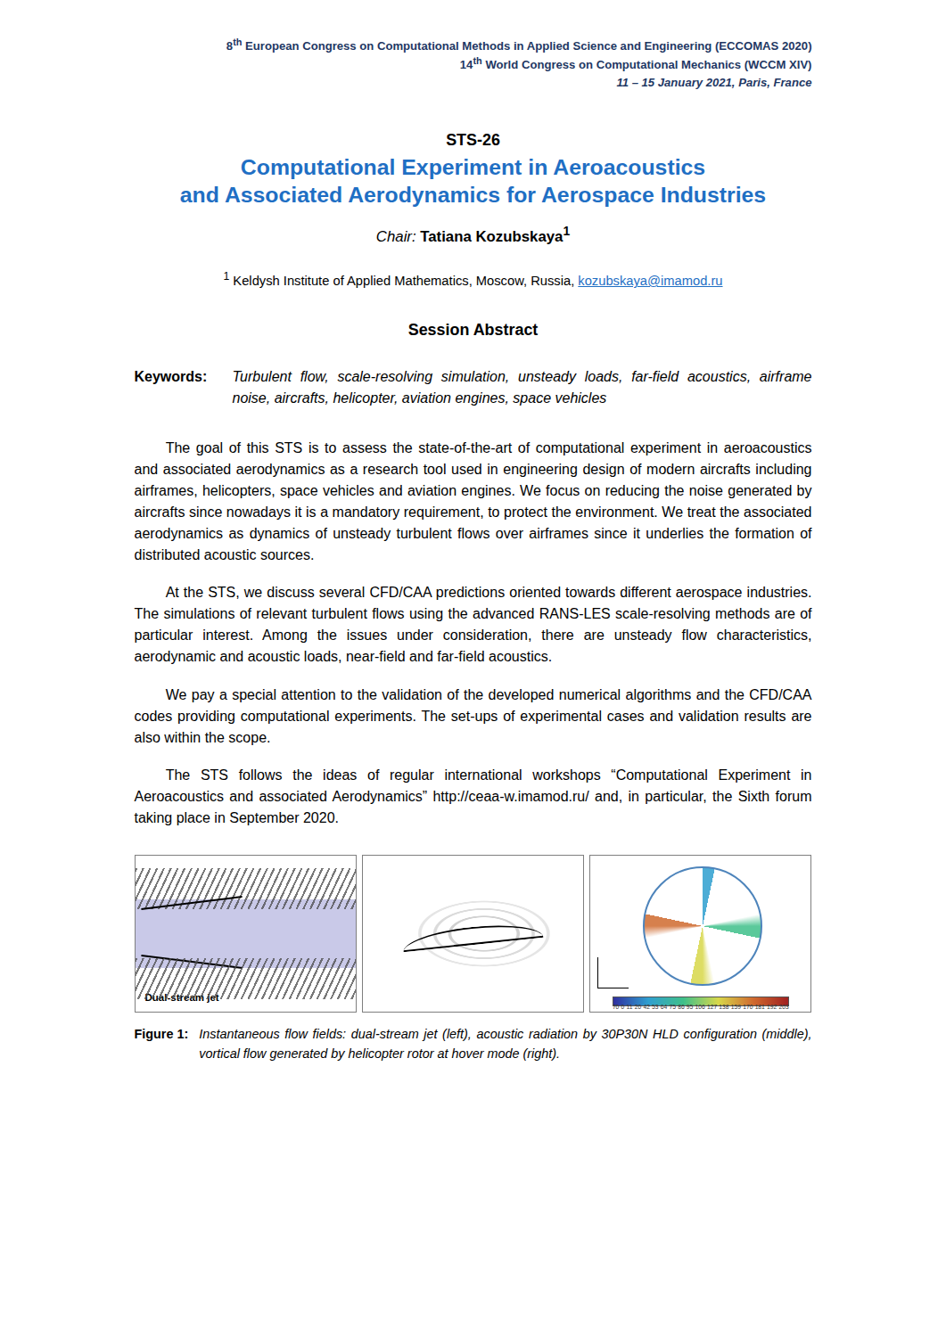8th European Congress on Computational Methods in Applied Science and Engineering (ECCOMAS 2020)
14th World Congress on Computational Mechanics (WCCM XIV)
11 – 15 January 2021, Paris, France
STS-26
Computational Experiment in Aeroacoustics
and Associated Aerodynamics for Aerospace Industries
Chair: Tatiana Kozubskaya1
1 Keldysh Institute of Applied Mathematics, Moscow, Russia, kozubskaya@imamod.ru
Session Abstract
| Keywords: | Turbulent flow, scale-resolving simulation, unsteady loads, far-field acoustics, airframe noise, aircrafts, helicopter, aviation engines, space vehicles |
The goal of this STS is to assess the state-of-the-art of computational experiment in aeroacoustics and associated aerodynamics as a research tool used in engineering design of modern aircrafts including airframes, helicopters, space vehicles and aviation engines. We focus on reducing the noise generated by aircrafts since nowadays it is a mandatory requirement, to protect the environment. We treat the associated aerodynamics as dynamics of unsteady turbulent flows over airframes since it underlies the formation of distributed acoustic sources.
At the STS, we discuss several CFD/CAA predictions oriented towards different aerospace industries. The simulations of relevant turbulent flows using the advanced RANS-LES scale-resolving methods are of particular interest. Among the issues under consideration, there are unsteady flow characteristics, aerodynamic and acoustic loads, near-field and far-field acoustics.
We pay a special attention to the validation of the developed numerical algorithms and the CFD/CAA codes providing computational experiments. The set-ups of experimental cases and validation results are also within the scope.
The STS follows the ideas of regular international workshops “Computational Experiment in Aeroacoustics and associated Aerodynamics” http://ceaa-w.imamod.ru/ and, in particular, the Sixth forum taking place in September 2020.
Dual-stream jet
7001120425364758695106127138159170181192203
Figure 1: Instantaneous flow fields: dual-stream jet (left), acoustic radiation by 30P30N HLD configuration (middle), vortical flow generated by helicopter rotor at hover mode (right).